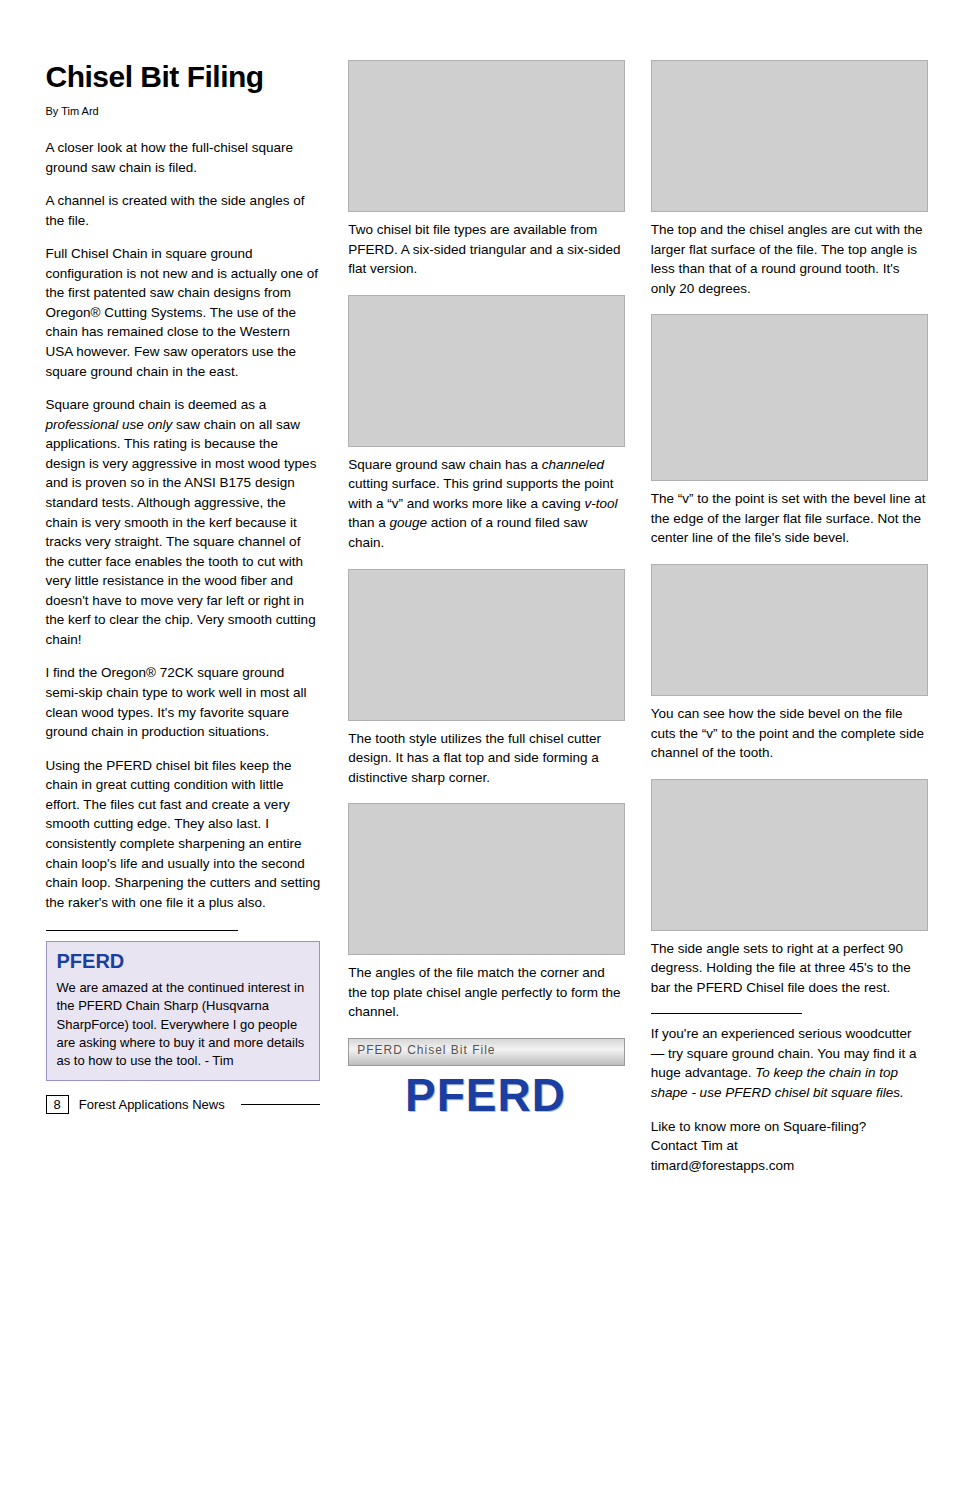Chisel Bit Filing
By Tim Ard
A closer look at how the full-chisel square ground saw chain is filed.
A channel is created with the side angles of the file.
Full Chisel Chain in square ground configuration is not new and is actually one of the first patented saw chain designs from Oregon® Cutting Systems. The use of the chain has remained close to the Western USA however. Few saw operators use the square ground chain in the east.
Square ground chain is deemed as a professional use only saw chain on all saw applications. This rating is because the design is very aggressive in most wood types and is proven so in the ANSI B175 design standard tests. Although aggressive, the chain is very smooth in the kerf because it tracks very straight. The square channel of the cutter face enables the tooth to cut with very little resistance in the wood fiber and doesn't have to move very far left or right in the kerf to clear the chip. Very smooth cutting chain!
I find the Oregon® 72CK square ground semi-skip chain type to work well in most all clean wood types. It's my favorite square ground chain in production situations.
Using the PFERD chisel bit files keep the chain in great cutting condition with little effort. The files cut fast and create a very smooth cutting edge. They also last. I consistently complete sharpening an entire chain loop's life and usually into the second chain loop. Sharpening the cutters and setting the raker's with one file it a plus also.
PFERD
We are amazed at the continued interest in the PFERD Chain Sharp (Husqvarna SharpForce) tool. Everywhere I go people are asking where to buy it and more details as to how to use the tool. - Tim
8 Forest Applications News
Two chisel bit file types are available from PFERD. A six-sided triangular and a six-sided flat version.
Square ground saw chain has a channeled cutting surface. This grind supports the point with a “v” and works more like a caving v-tool than a gouge action of a round filed saw chain.
The tooth style utilizes the full chisel cutter design. It has a flat top and side forming a distinctive sharp corner.
The angles of the file match the corner and the top plate chisel angle perfectly to form the channel.
PFERD Chisel Bit File
PFERD
The top and the chisel angles are cut with the larger flat surface of the file. The top angle is less than that of a round ground tooth. It's only 20 degrees.
The “v” to the point is set with the bevel line at the edge of the larger flat file surface. Not the center line of the file's side bevel.
You can see how the side bevel on the file cuts the “v” to the point and the complete side channel of the tooth.
The side angle sets to right at a perfect 90 degress. Holding the file at three 45's to the bar the PFERD Chisel file does the rest.
If you're an experienced serious woodcutter — try square ground chain. You may find it a huge advantage. To keep the chain in top shape - use PFERD chisel bit square files.
Like to know more on Square-filing?
Contact Tim at
timard@forestapps.com